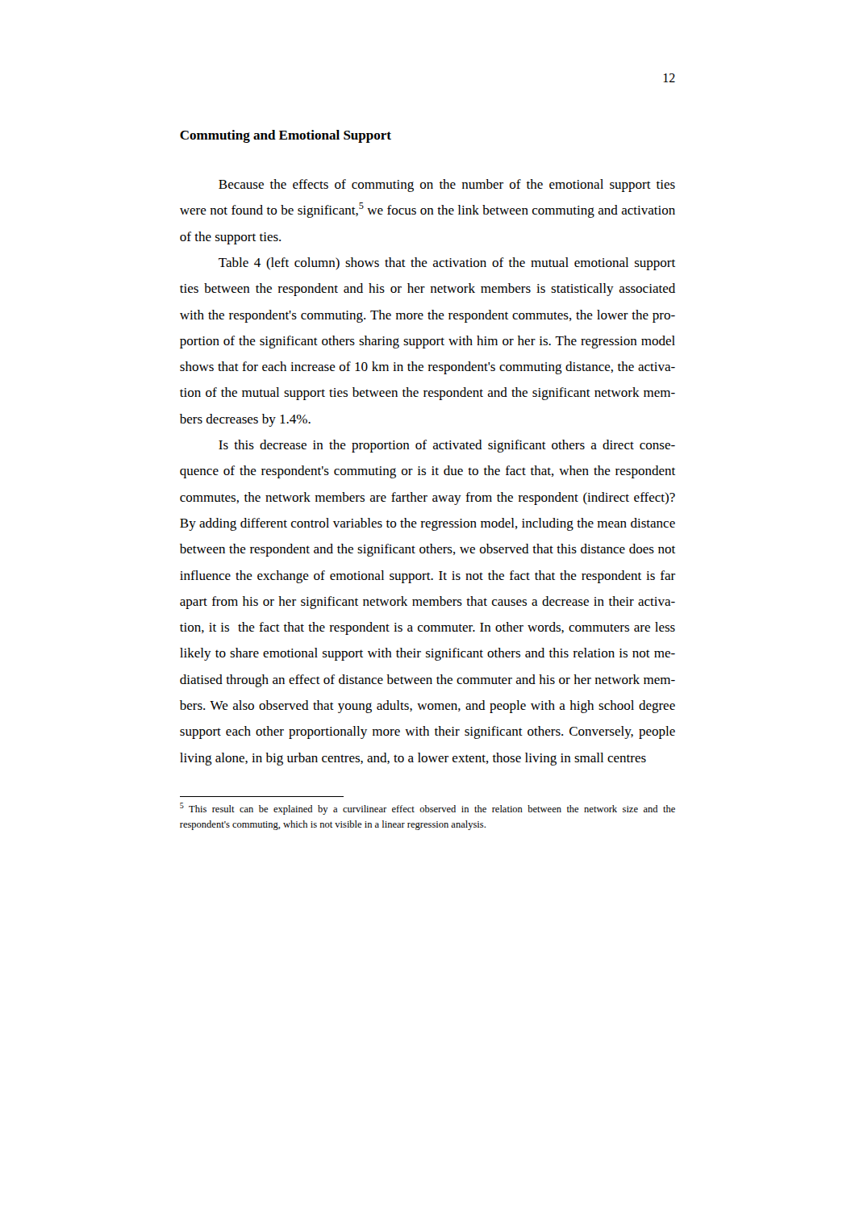12
Commuting and Emotional Support
Because the effects of commuting on the number of the emotional support ties were not found to be significant,5 we focus on the link between commuting and activation of the support ties.
Table 4 (left column) shows that the activation of the mutual emotional support ties between the respondent and his or her network members is statistically associated with the respondent's commuting. The more the respondent commutes, the lower the proportion of the significant others sharing support with him or her is. The regression model shows that for each increase of 10 km in the respondent's commuting distance, the activation of the mutual support ties between the respondent and the significant network members decreases by 1.4%.
Is this decrease in the proportion of activated significant others a direct consequence of the respondent's commuting or is it due to the fact that, when the respondent commutes, the network members are farther away from the respondent (indirect effect)? By adding different control variables to the regression model, including the mean distance between the respondent and the significant others, we observed that this distance does not influence the exchange of emotional support. It is not the fact that the respondent is far apart from his or her significant network members that causes a decrease in their activation, it is the fact that the respondent is a commuter. In other words, commuters are less likely to share emotional support with their significant others and this relation is not mediatised through an effect of distance between the commuter and his or her network members. We also observed that young adults, women, and people with a high school degree support each other proportionally more with their significant others. Conversely, people living alone, in big urban centres, and, to a lower extent, those living in small centres
5 This result can be explained by a curvilinear effect observed in the relation between the network size and the respondent's commuting, which is not visible in a linear regression analysis.